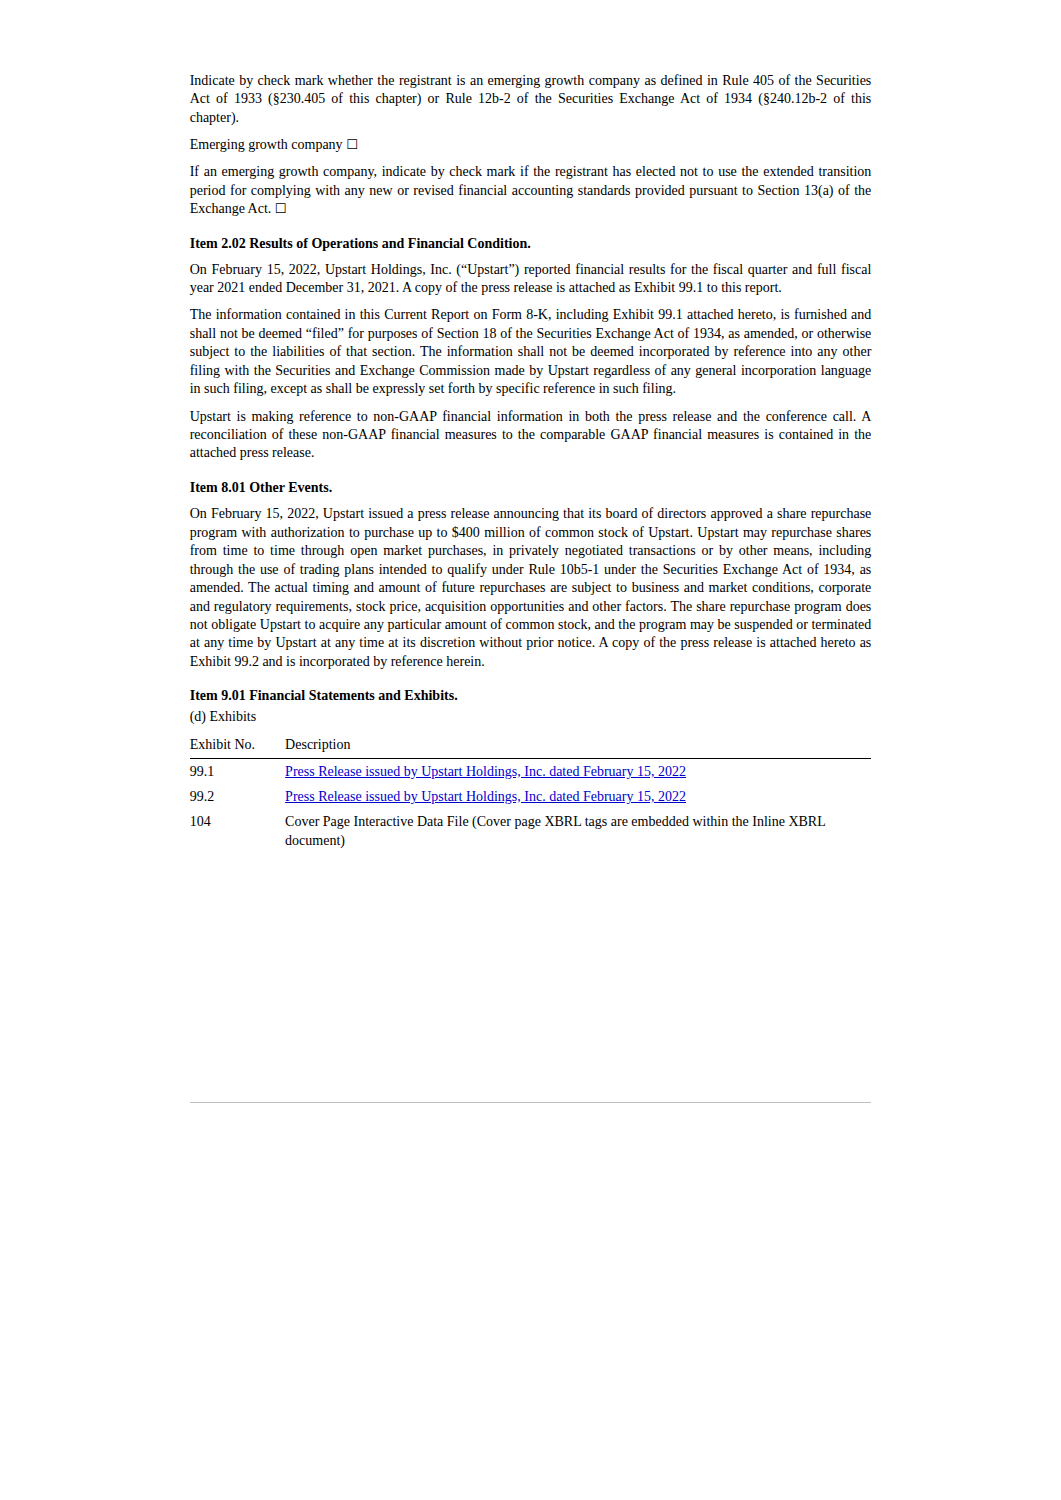Indicate by check mark whether the registrant is an emerging growth company as defined in Rule 405 of the Securities Act of 1933 (§230.405 of this chapter) or Rule 12b-2 of the Securities Exchange Act of 1934 (§240.12b-2 of this chapter).
Emerging growth company ☐
If an emerging growth company, indicate by check mark if the registrant has elected not to use the extended transition period for complying with any new or revised financial accounting standards provided pursuant to Section 13(a) of the Exchange Act. ☐
Item 2.02 Results of Operations and Financial Condition.
On February 15, 2022, Upstart Holdings, Inc. (“Upstart”) reported financial results for the fiscal quarter and full fiscal year 2021 ended December 31, 2021. A copy of the press release is attached as Exhibit 99.1 to this report.
The information contained in this Current Report on Form 8-K, including Exhibit 99.1 attached hereto, is furnished and shall not be deemed “filed” for purposes of Section 18 of the Securities Exchange Act of 1934, as amended, or otherwise subject to the liabilities of that section. The information shall not be deemed incorporated by reference into any other filing with the Securities and Exchange Commission made by Upstart regardless of any general incorporation language in such filing, except as shall be expressly set forth by specific reference in such filing.
Upstart is making reference to non-GAAP financial information in both the press release and the conference call. A reconciliation of these non-GAAP financial measures to the comparable GAAP financial measures is contained in the attached press release.
Item 8.01 Other Events.
On February 15, 2022, Upstart issued a press release announcing that its board of directors approved a share repurchase program with authorization to purchase up to $400 million of common stock of Upstart. Upstart may repurchase shares from time to time through open market purchases, in privately negotiated transactions or by other means, including through the use of trading plans intended to qualify under Rule 10b5-1 under the Securities Exchange Act of 1934, as amended. The actual timing and amount of future repurchases are subject to business and market conditions, corporate and regulatory requirements, stock price, acquisition opportunities and other factors. The share repurchase program does not obligate Upstart to acquire any particular amount of common stock, and the program may be suspended or terminated at any time by Upstart at any time at its discretion without prior notice. A copy of the press release is attached hereto as Exhibit 99.2 and is incorporated by reference herein.
Item 9.01 Financial Statements and Exhibits.
(d) Exhibits
| Exhibit No. | Description |
| --- | --- |
| 99.1 | Press Release issued by Upstart Holdings, Inc. dated February 15, 2022 |
| 99.2 | Press Release issued by Upstart Holdings, Inc. dated February 15, 2022 |
| 104 | Cover Page Interactive Data File (Cover page XBRL tags are embedded within the Inline XBRL document) |